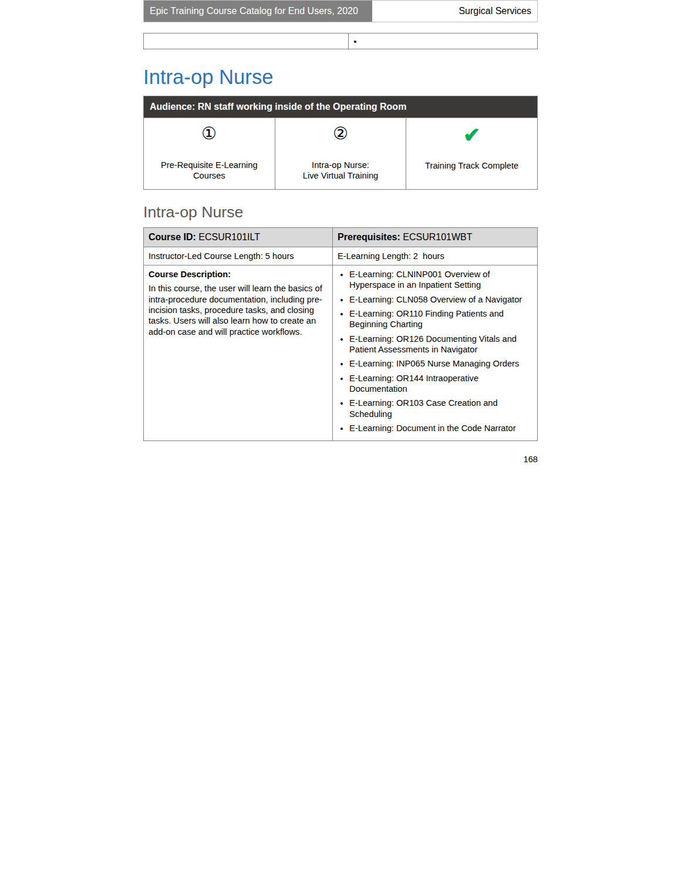Epic Training Course Catalog for End Users, 2020
Surgical Services
Intra-op Nurse
| Audience: RN staff working inside of the Operating Room |
| --- |
| ① Pre-Requisite E-Learning Courses | ② Intra-op Nurse: Live Virtual Training | ✔ Training Track Complete |
Intra-op Nurse
| Course ID: ECSUR101ILT | Prerequisites: ECSUR101WBT |
| Instructor-Led Course Length: 5 hours | E-Learning Length: 2 hours |
| Course Description: In this course, the user will learn the basics of intra-procedure documentation, including pre-incision tasks, procedure tasks, and closing tasks. Users will also learn how to create an add-on case and will practice workflows. | E-Learning: CLNINP001 Overview of Hyperspace in an Inpatient Setting E-Learning: CLN058 Overview of a Navigator E-Learning: OR110 Finding Patients and Beginning Charting E-Learning: OR126 Documenting Vitals and Patient Assessments in Navigator E-Learning: INP065 Nurse Managing Orders E-Learning: OR144 Intraoperative Documentation E-Learning: OR103 Case Creation and Scheduling E-Learning: Document in the Code Narrator |
168